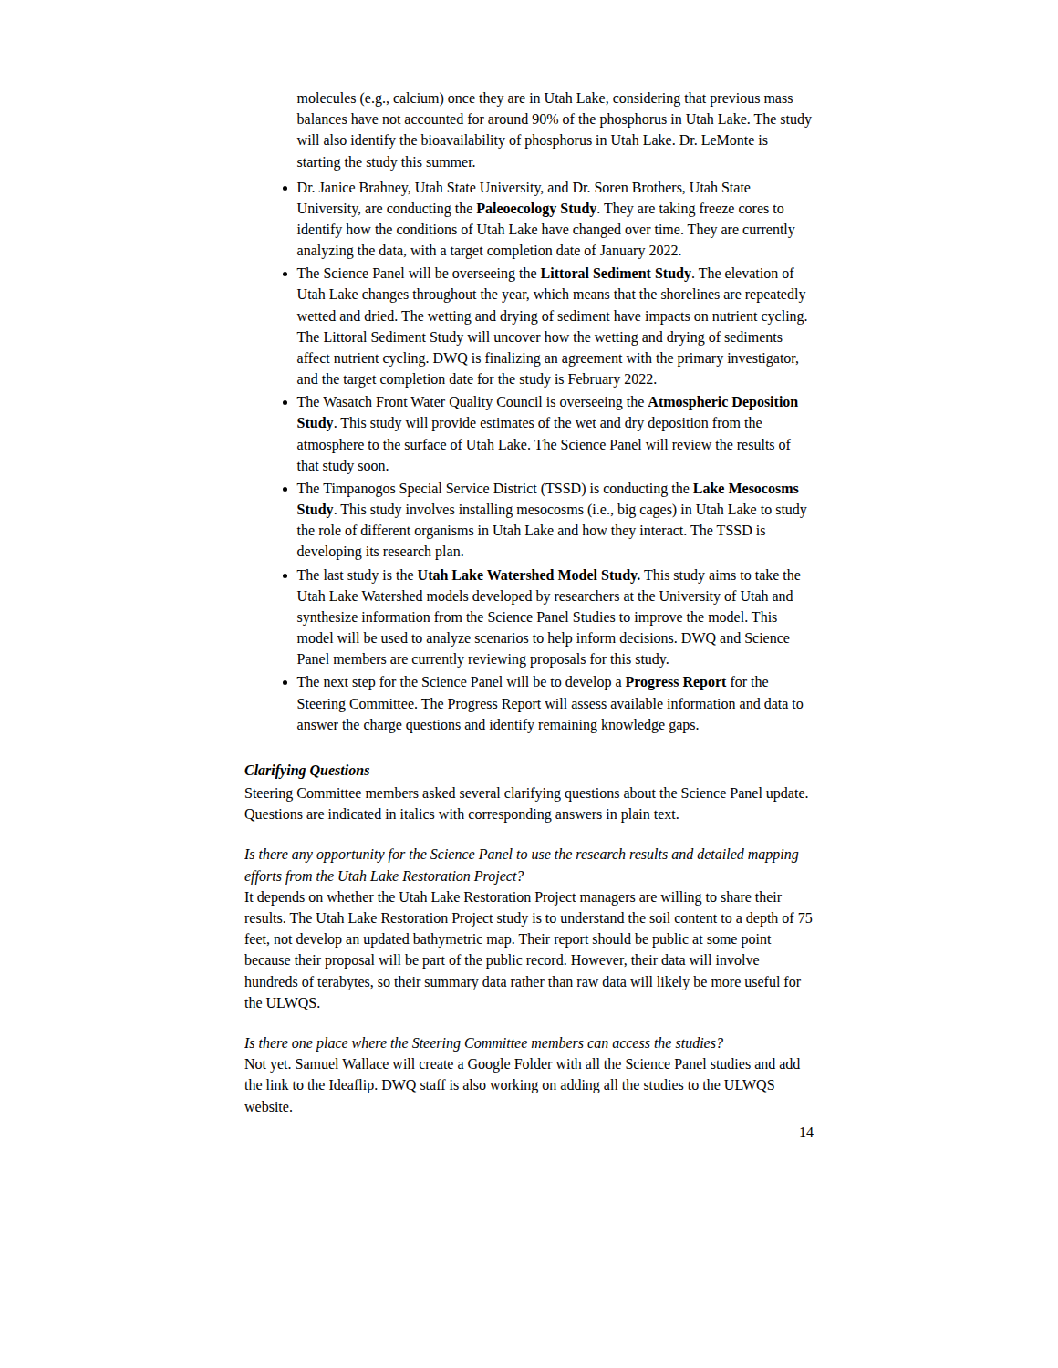molecules (e.g., calcium) once they are in Utah Lake, considering that previous mass balances have not accounted for around 90% of the phosphorus in Utah Lake. The study will also identify the bioavailability of phosphorus in Utah Lake. Dr. LeMonte is starting the study this summer.
Dr. Janice Brahney, Utah State University, and Dr. Soren Brothers, Utah State University, are conducting the Paleoecology Study. They are taking freeze cores to identify how the conditions of Utah Lake have changed over time. They are currently analyzing the data, with a target completion date of January 2022.
The Science Panel will be overseeing the Littoral Sediment Study. The elevation of Utah Lake changes throughout the year, which means that the shorelines are repeatedly wetted and dried. The wetting and drying of sediment have impacts on nutrient cycling. The Littoral Sediment Study will uncover how the wetting and drying of sediments affect nutrient cycling. DWQ is finalizing an agreement with the primary investigator, and the target completion date for the study is February 2022.
The Wasatch Front Water Quality Council is overseeing the Atmospheric Deposition Study. This study will provide estimates of the wet and dry deposition from the atmosphere to the surface of Utah Lake. The Science Panel will review the results of that study soon.
The Timpanogos Special Service District (TSSD) is conducting the Lake Mesocosms Study. This study involves installing mesocosms (i.e., big cages) in Utah Lake to study the role of different organisms in Utah Lake and how they interact. The TSSD is developing its research plan.
The last study is the Utah Lake Watershed Model Study. This study aims to take the Utah Lake Watershed models developed by researchers at the University of Utah and synthesize information from the Science Panel Studies to improve the model. This model will be used to analyze scenarios to help inform decisions. DWQ and Science Panel members are currently reviewing proposals for this study.
The next step for the Science Panel will be to develop a Progress Report for the Steering Committee. The Progress Report will assess available information and data to answer the charge questions and identify remaining knowledge gaps.
Clarifying Questions
Steering Committee members asked several clarifying questions about the Science Panel update. Questions are indicated in italics with corresponding answers in plain text.
Is there any opportunity for the Science Panel to use the research results and detailed mapping efforts from the Utah Lake Restoration Project?
It depends on whether the Utah Lake Restoration Project managers are willing to share their results. The Utah Lake Restoration Project study is to understand the soil content to a depth of 75 feet, not develop an updated bathymetric map. Their report should be public at some point because their proposal will be part of the public record. However, their data will involve hundreds of terabytes, so their summary data rather than raw data will likely be more useful for the ULWQS.
Is there one place where the Steering Committee members can access the studies?
Not yet. Samuel Wallace will create a Google Folder with all the Science Panel studies and add the link to the Ideaflip. DWQ staff is also working on adding all the studies to the ULWQS website.
14